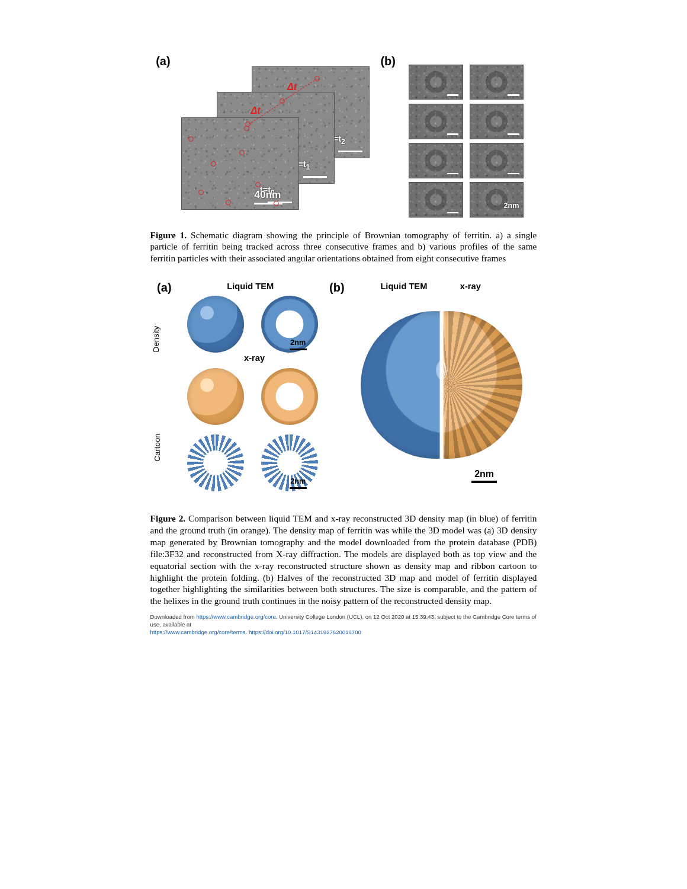(a) (b)
t=t2
t=t1
t=t0
40nm Δt Δt
2nm
Figure 1. Schematic diagram showing the principle of Brownian tomography of ferritin. a) a single particle of ferritin being tracked across three consecutive frames and b) various profiles of the same ferritin particles with their associated angular orientations obtained from eight consecutive frames
(a) (b) Liquid TEM Liquid TEM x-ray x-ray Density Cartoon 2nm 2nm
2nm
Figure 2. Comparison between liquid TEM and x-ray reconstructed 3D density map (in blue) of ferritin and the ground truth (in orange). The density map of ferritin was while the 3D model was (a) 3D density map generated by Brownian tomography and the model downloaded from the protein database (PDB) file:3F32 and reconstructed from X-ray diffraction. The models are displayed both as top view and the equatorial section with the x-ray reconstructed structure shown as density map and ribbon cartoon to highlight the protein folding. (b) Halves of the reconstructed 3D map and model of ferritin displayed together highlighting the similarities between both structures. The size is comparable, and the pattern of the helixes in the ground truth continues in the noisy pattern of the reconstructed density map.
Downloaded from https://www.cambridge.org/core. University College London (UCL), on 12 Oct 2020 at 15:39:43, subject to the Cambridge Core terms of use, available at
https://www.cambridge.org/core/terms. https://doi.org/10.1017/S1431927620016700